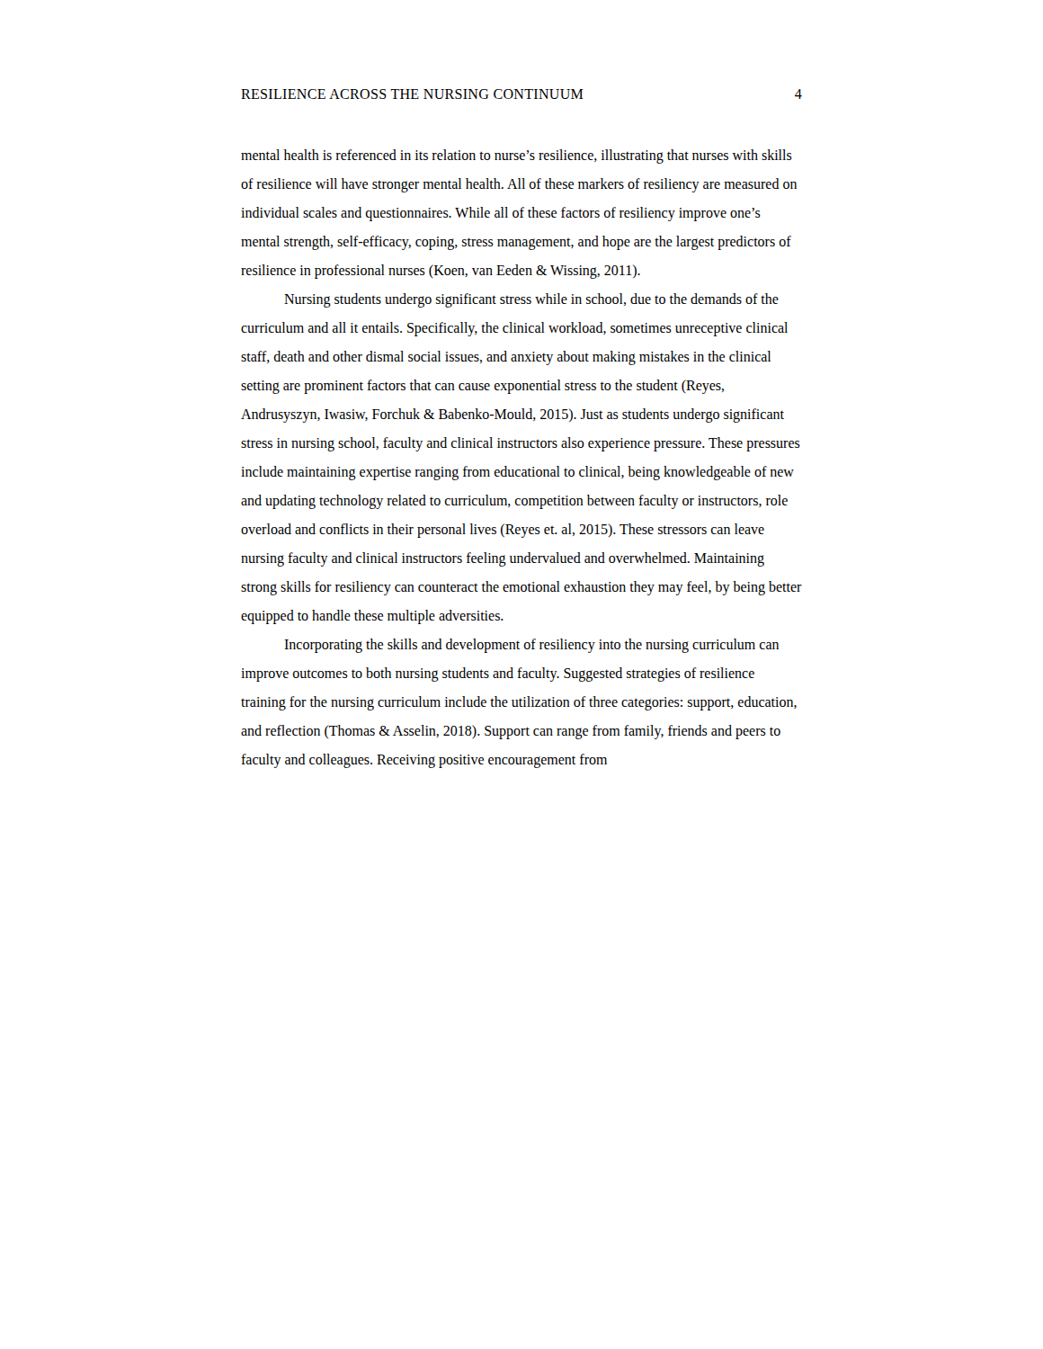Resilience Across the Nursing Continuum 4
mental health is referenced in its relation to nurse’s resilience, illustrating that nurses with skills of resilience will have stronger mental health. All of these markers of resiliency are measured on individual scales and questionnaires. While all of these factors of resiliency improve one’s mental strength, self-efficacy, coping, stress management, and hope are the largest predictors of resilience in professional nurses (Koen, van Eeden & Wissing, 2011).
Nursing students undergo significant stress while in school, due to the demands of the curriculum and all it entails. Specifically, the clinical workload, sometimes unreceptive clinical staff, death and other dismal social issues, and anxiety about making mistakes in the clinical setting are prominent factors that can cause exponential stress to the student (Reyes, Andrusyszyn, Iwasiw, Forchuk & Babenko-Mould, 2015). Just as students undergo significant stress in nursing school, faculty and clinical instructors also experience pressure. These pressures include maintaining expertise ranging from educational to clinical, being knowledgeable of new and updating technology related to curriculum, competition between faculty or instructors, role overload and conflicts in their personal lives (Reyes et. al, 2015). These stressors can leave nursing faculty and clinical instructors feeling undervalued and overwhelmed. Maintaining strong skills for resiliency can counteract the emotional exhaustion they may feel, by being better equipped to handle these multiple adversities.
Incorporating the skills and development of resiliency into the nursing curriculum can improve outcomes to both nursing students and faculty. Suggested strategies of resilience training for the nursing curriculum include the utilization of three categories: support, education, and reflection (Thomas & Asselin, 2018). Support can range from family, friends and peers to faculty and colleagues. Receiving positive encouragement from